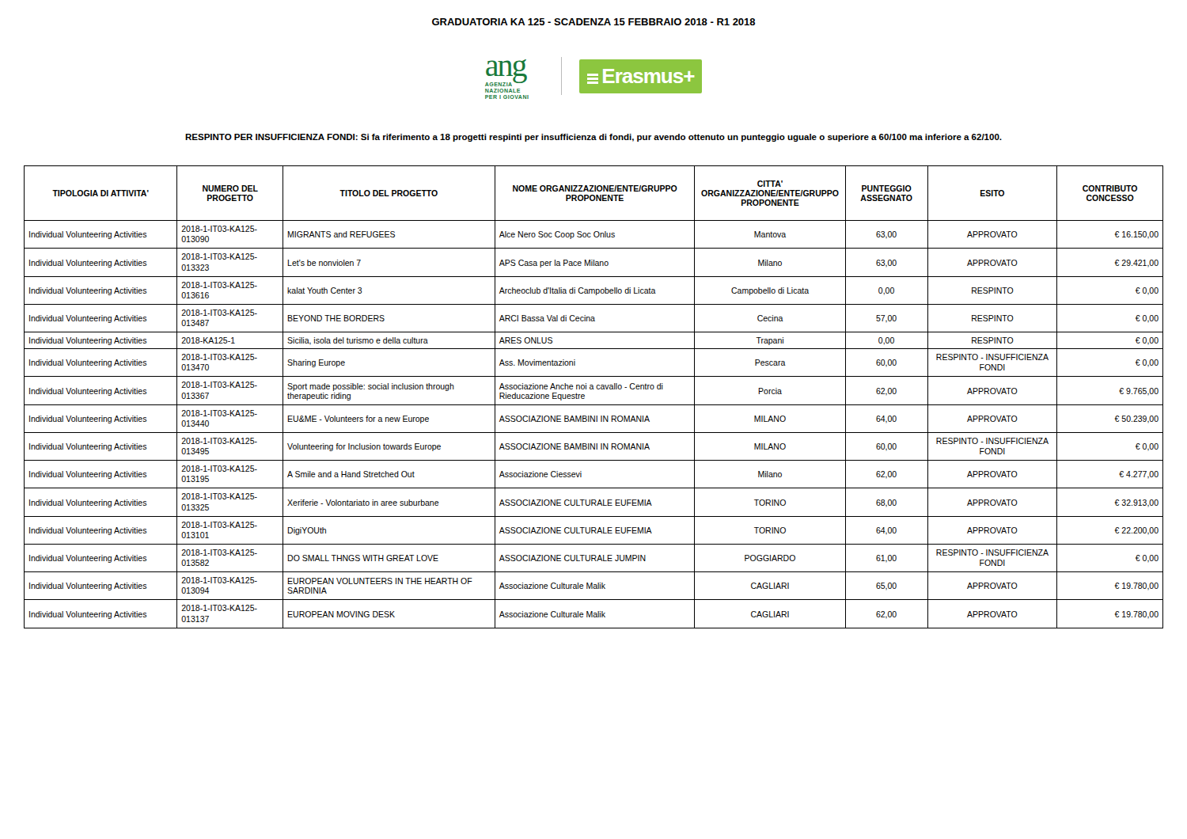GRADUATORIA KA 125 - SCADENZA 15 FEBBRAIO 2018 - R1 2018
ang
AGENZIA
NAZIONALE
PER I GIOVANI
Erasmus+
RESPINTO PER INSUFFICIENZA FONDI: Si fa riferimento a 18 progetti respinti per insufficienza di fondi, pur avendo ottenuto un punteggio uguale o superiore a 60/100 ma inferiore a 62/100.
| TIPOLOGIA DI ATTIVITA' | NUMERO DEL PROGETTO | TITOLO DEL PROGETTO | NOME ORGANIZZAZIONE/ENTE/GRUPPO PROPONENTE | CITTA' ORGANIZZAZIONE/ENTE/GRUPPO PROPONENTE | PUNTEGGIO ASSEGNATO | ESITO | CONTRIBUTO CONCESSO |
| --- | --- | --- | --- | --- | --- | --- | --- |
| Individual Volunteering Activities | 2018-1-IT03-KA125-013090 | MIGRANTS and REFUGEES | Alce Nero Soc Coop Soc Onlus | Mantova | 63,00 | APPROVATO | € 16.150,00 |
| Individual Volunteering Activities | 2018-1-IT03-KA125-013323 | Let's be nonviolen 7 | APS Casa per la Pace Milano | Milano | 63,00 | APPROVATO | € 29.421,00 |
| Individual Volunteering Activities | 2018-1-IT03-KA125-013616 | kalat Youth Center 3 | Archeoclub d'Italia di Campobello di Licata | Campobello di Licata | 0,00 | RESPINTO | € 0,00 |
| Individual Volunteering Activities | 2018-1-IT03-KA125-013487 | BEYOND THE BORDERS | ARCI Bassa Val di Cecina | Cecina | 57,00 | RESPINTO | € 0,00 |
| Individual Volunteering Activities | 2018-KA125-1 | Sicilia, isola del turismo e della cultura | ARES ONLUS | Trapani | 0,00 | RESPINTO | € 0,00 |
| Individual Volunteering Activities | 2018-1-IT03-KA125-013470 | Sharing Europe | Ass. Movimentazioni | Pescara | 60,00 | RESPINTO - INSUFFICIENZA FONDI | € 0,00 |
| Individual Volunteering Activities | 2018-1-IT03-KA125-013367 | Sport made possible: social inclusion through therapeutic riding | Associazione Anche noi a cavallo - Centro di Rieducazione Equestre | Porcia | 62,00 | APPROVATO | € 9.765,00 |
| Individual Volunteering Activities | 2018-1-IT03-KA125-013440 | EU&ME - Volunteers for a new Europe | ASSOCIAZIONE BAMBINI IN ROMANIA | MILANO | 64,00 | APPROVATO | € 50.239,00 |
| Individual Volunteering Activities | 2018-1-IT03-KA125-013495 | Volunteering for Inclusion towards Europe | ASSOCIAZIONE BAMBINI IN ROMANIA | MILANO | 60,00 | RESPINTO - INSUFFICIENZA FONDI | € 0,00 |
| Individual Volunteering Activities | 2018-1-IT03-KA125-013195 | A Smile and a Hand Stretched Out | Associazione Ciessevi | Milano | 62,00 | APPROVATO | € 4.277,00 |
| Individual Volunteering Activities | 2018-1-IT03-KA125-013325 | Xeriferie - Volontariato in aree suburbane | ASSOCIAZIONE CULTURALE EUFEMIA | TORINO | 68,00 | APPROVATO | € 32.913,00 |
| Individual Volunteering Activities | 2018-1-IT03-KA125-013101 | DigiYOUth | ASSOCIAZIONE CULTURALE EUFEMIA | TORINO | 64,00 | APPROVATO | € 22.200,00 |
| Individual Volunteering Activities | 2018-1-IT03-KA125-013582 | DO SMALL THNGS WITH GREAT LOVE | ASSOCIAZIONE CULTURALE JUMPIN | POGGIARDO | 61,00 | RESPINTO - INSUFFICIENZA FONDI | € 0,00 |
| Individual Volunteering Activities | 2018-1-IT03-KA125-013094 | EUROPEAN VOLUNTEERS IN THE HEARTH OF SARDINIA | Associazione Culturale Malik | CAGLIARI | 65,00 | APPROVATO | € 19.780,00 |
| Individual Volunteering Activities | 2018-1-IT03-KA125-013137 | EUROPEAN MOVING DESK | Associazione Culturale Malik | CAGLIARI | 62,00 | APPROVATO | € 19.780,00 |